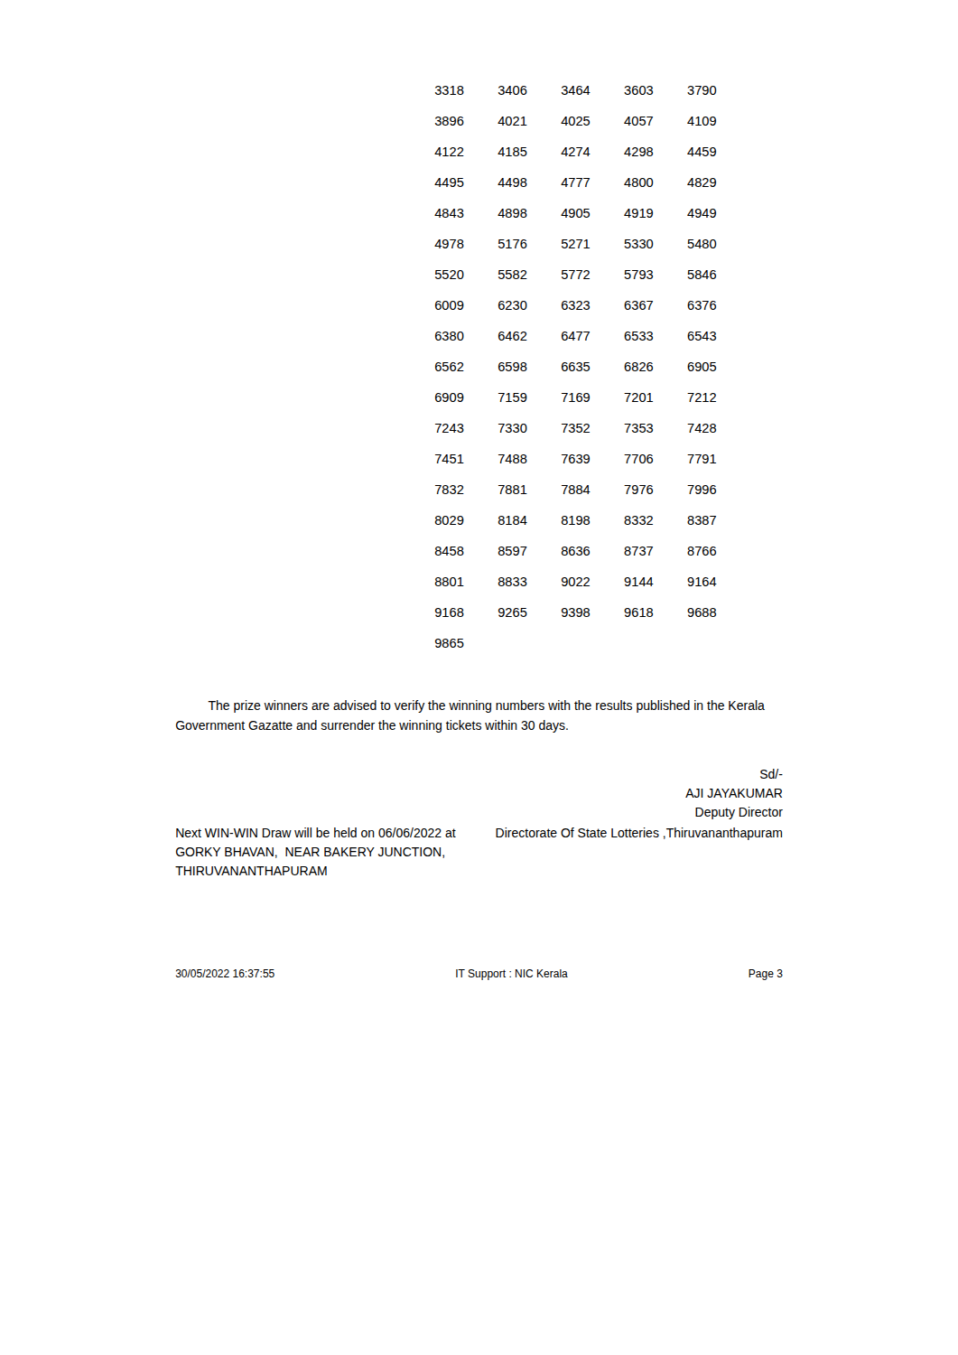| 3318 | 3406 | 3464 | 3603 | 3790 |
| 3896 | 4021 | 4025 | 4057 | 4109 |
| 4122 | 4185 | 4274 | 4298 | 4459 |
| 4495 | 4498 | 4777 | 4800 | 4829 |
| 4843 | 4898 | 4905 | 4919 | 4949 |
| 4978 | 5176 | 5271 | 5330 | 5480 |
| 5520 | 5582 | 5772 | 5793 | 5846 |
| 6009 | 6230 | 6323 | 6367 | 6376 |
| 6380 | 6462 | 6477 | 6533 | 6543 |
| 6562 | 6598 | 6635 | 6826 | 6905 |
| 6909 | 7159 | 7169 | 7201 | 7212 |
| 7243 | 7330 | 7352 | 7353 | 7428 |
| 7451 | 7488 | 7639 | 7706 | 7791 |
| 7832 | 7881 | 7884 | 7976 | 7996 |
| 8029 | 8184 | 8198 | 8332 | 8387 |
| 8458 | 8597 | 8636 | 8737 | 8766 |
| 8801 | 8833 | 9022 | 9144 | 9164 |
| 9168 | 9265 | 9398 | 9618 | 9688 |
| 9865 | | | | |
The prize winners are advised to verify the winning numbers with the results published in the Kerala Government Gazatte and surrender the winning tickets within 30 days.
Sd/-
AJI JAYAKUMAR
Deputy Director
Next WIN-WIN Draw will be held on 06/06/2022 at GORKY BHAVAN, NEAR BAKERY JUNCTION, THIRUVANANTHAPURAM
Directorate Of State Lotteries ,Thiruvananthapuram
30/05/2022 16:37:55
IT Support : NIC Kerala
Page 3